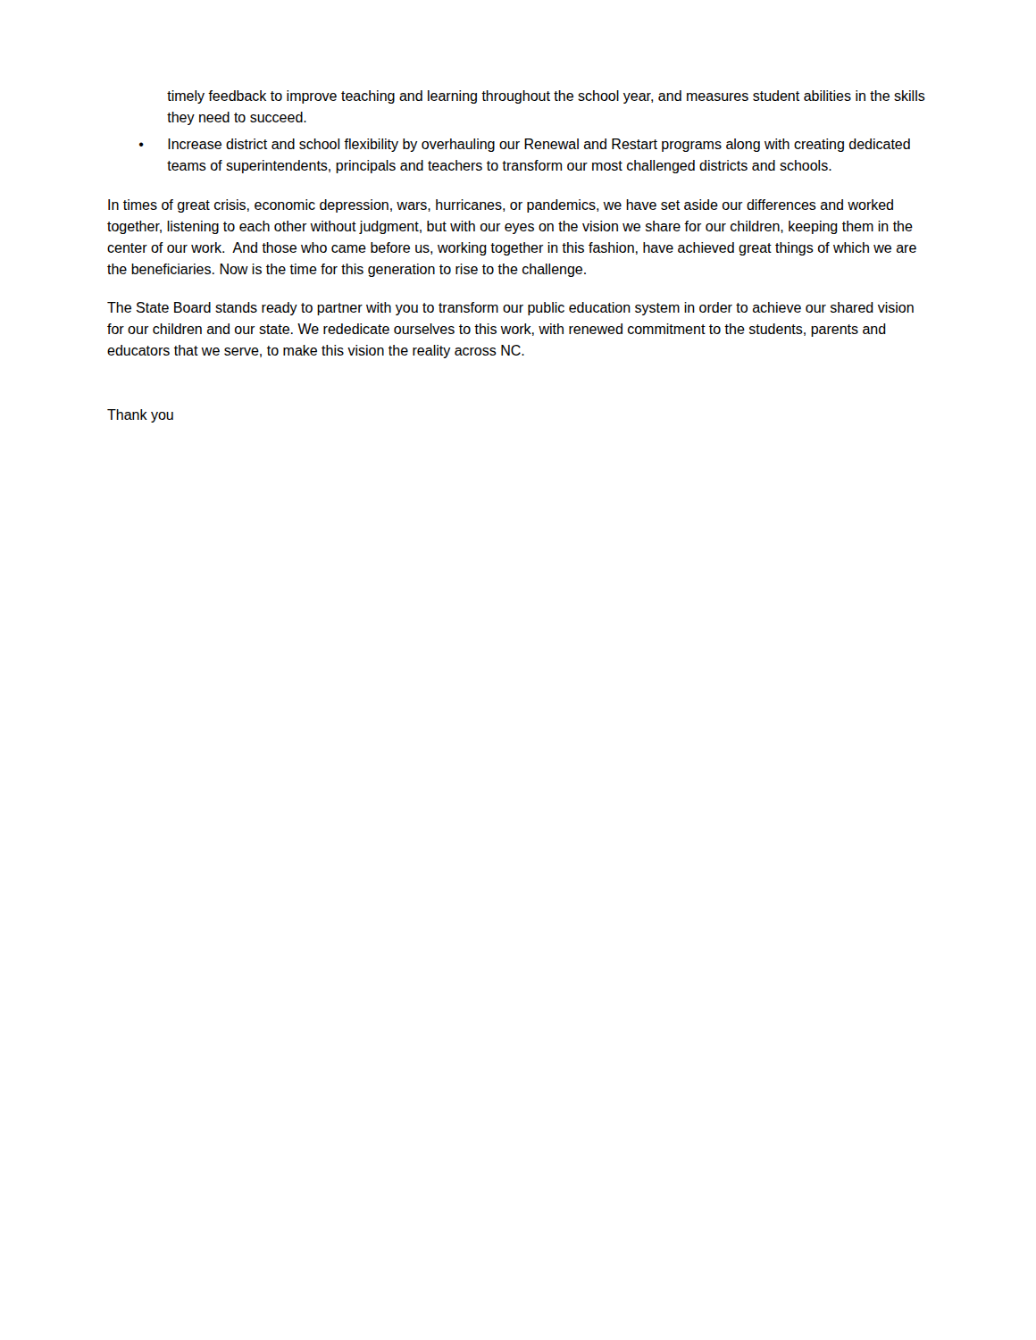timely feedback to improve teaching and learning throughout the school year, and measures student abilities in the skills they need to succeed.
Increase district and school flexibility by overhauling our Renewal and Restart programs along with creating dedicated teams of superintendents, principals and teachers to transform our most challenged districts and schools.
In times of great crisis, economic depression, wars, hurricanes, or pandemics, we have set aside our differences and worked together, listening to each other without judgment, but with our eyes on the vision we share for our children, keeping them in the center of our work. And those who came before us, working together in this fashion, have achieved great things of which we are the beneficiaries. Now is the time for this generation to rise to the challenge.
The State Board stands ready to partner with you to transform our public education system in order to achieve our shared vision for our children and our state. We rededicate ourselves to this work, with renewed commitment to the students, parents and educators that we serve, to make this vision the reality across NC.
Thank you